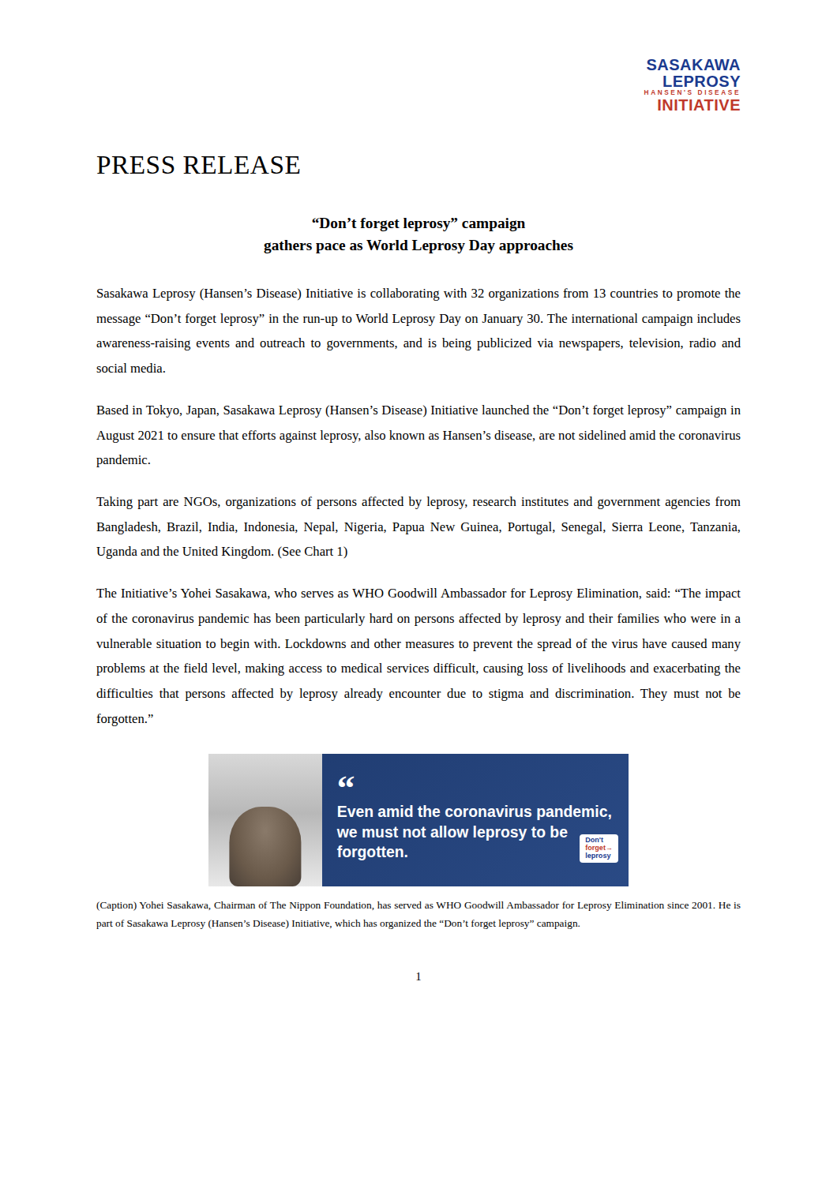SASAKAWA
LEPROSY
HANSEN'S DISEASE
INITIATIVE
PRESS RELEASE
“Don’t forget leprosy” campaign
gathers pace as World Leprosy Day approaches
Sasakawa Leprosy (Hansen’s Disease) Initiative is collaborating with 32 organizations from 13 countries to promote the message “Don’t forget leprosy” in the run-up to World Leprosy Day on January 30. The international campaign includes awareness-raising events and outreach to governments, and is being publicized via newspapers, television, radio and social media.
Based in Tokyo, Japan, Sasakawa Leprosy (Hansen’s Disease) Initiative launched the “Don’t forget leprosy” campaign in August 2021 to ensure that efforts against leprosy, also known as Hansen’s disease, are not sidelined amid the coronavirus pandemic.
Taking part are NGOs, organizations of persons affected by leprosy, research institutes and government agencies from Bangladesh, Brazil, India, Indonesia, Nepal, Nigeria, Papua New Guinea, Portugal, Senegal, Sierra Leone, Tanzania, Uganda and the United Kingdom. (See Chart 1)
The Initiative’s Yohei Sasakawa, who serves as WHO Goodwill Ambassador for Leprosy Elimination, said: “The impact of the coronavirus pandemic has been particularly hard on persons affected by leprosy and their families who were in a vulnerable situation to begin with. Lockdowns and other measures to prevent the spread of the virus have caused many problems at the field level, making access to medical services difficult, causing loss of livelihoods and exacerbating the difficulties that persons affected by leprosy already encounter due to stigma and discrimination. They must not be forgotten.”
“
Even amid the coronavirus pandemic, we must not allow leprosy to be forgotten.
Don't
forget→
leprosy
(Caption) Yohei Sasakawa, Chairman of The Nippon Foundation, has served as WHO Goodwill Ambassador for Leprosy Elimination since 2001. He is part of Sasakawa Leprosy (Hansen’s Disease) Initiative, which has organized the “Don’t forget leprosy” campaign.
1